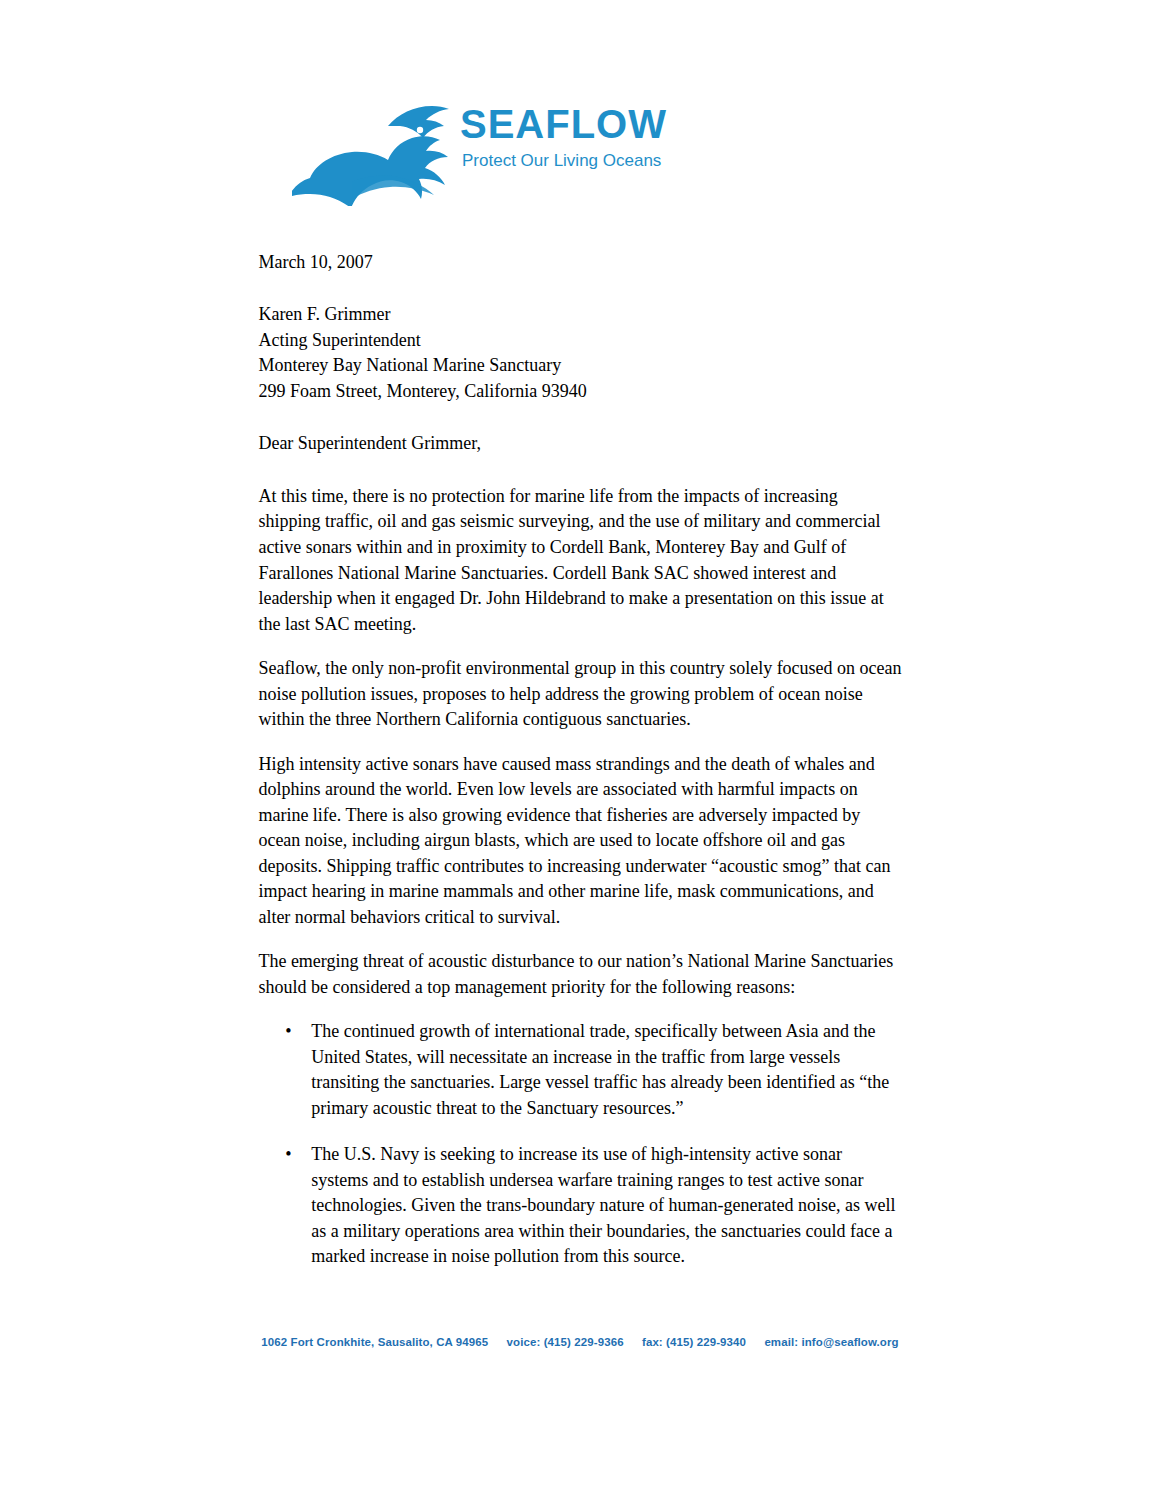Seaflow — Protect Our Living Oceans SEAFLOW Protect Our Living Oceans
March 10, 2007
Karen F. Grimmer Acting Superintendent Monterey Bay National Marine Sanctuary 299 Foam Street, Monterey, California 93940
Dear Superintendent Grimmer,
At this time, there is no protection for marine life from the impacts of increasing shipping traffic, oil and gas seismic surveying, and the use of military and commercial active sonars within and in proximity to Cordell Bank, Monterey Bay and Gulf of Farallones National Marine Sanctuaries. Cordell Bank SAC showed interest and leadership when it engaged Dr. John Hildebrand to make a presentation on this issue at the last SAC meeting.
Seaflow, the only non-profit environmental group in this country solely focused on ocean noise pollution issues, proposes to help address the growing problem of ocean noise within the three Northern California contiguous sanctuaries.
High intensity active sonars have caused mass strandings and the death of whales and dolphins around the world. Even low levels are associated with harmful impacts on marine life. There is also growing evidence that fisheries are adversely impacted by ocean noise, including airgun blasts, which are used to locate offshore oil and gas deposits. Shipping traffic contributes to increasing underwater “acoustic smog” that can impact hearing in marine mammals and other marine life, mask communications, and alter normal behaviors critical to survival.
The emerging threat of acoustic disturbance to our nation’s National Marine Sanctuaries should be considered a top management priority for the following reasons:
The continued growth of international trade, specifically between Asia and the United States, will necessitate an increase in the traffic from large vessels transiting the sanctuaries. Large vessel traffic has already been identified as “the primary acoustic threat to the Sanctuary resources.”
The U.S. Navy is seeking to increase its use of high-intensity active sonar systems and to establish undersea warfare training ranges to test active sonar technologies. Given the trans-boundary nature of human-generated noise, as well as a military operations area within their boundaries, the sanctuaries could face a marked increase in noise pollution from this source.
1062 Fort Cronkhite, Sausalito, CA 94965 voice: (415) 229-9366 fax: (415) 229-9340 email: info@seaflow.org